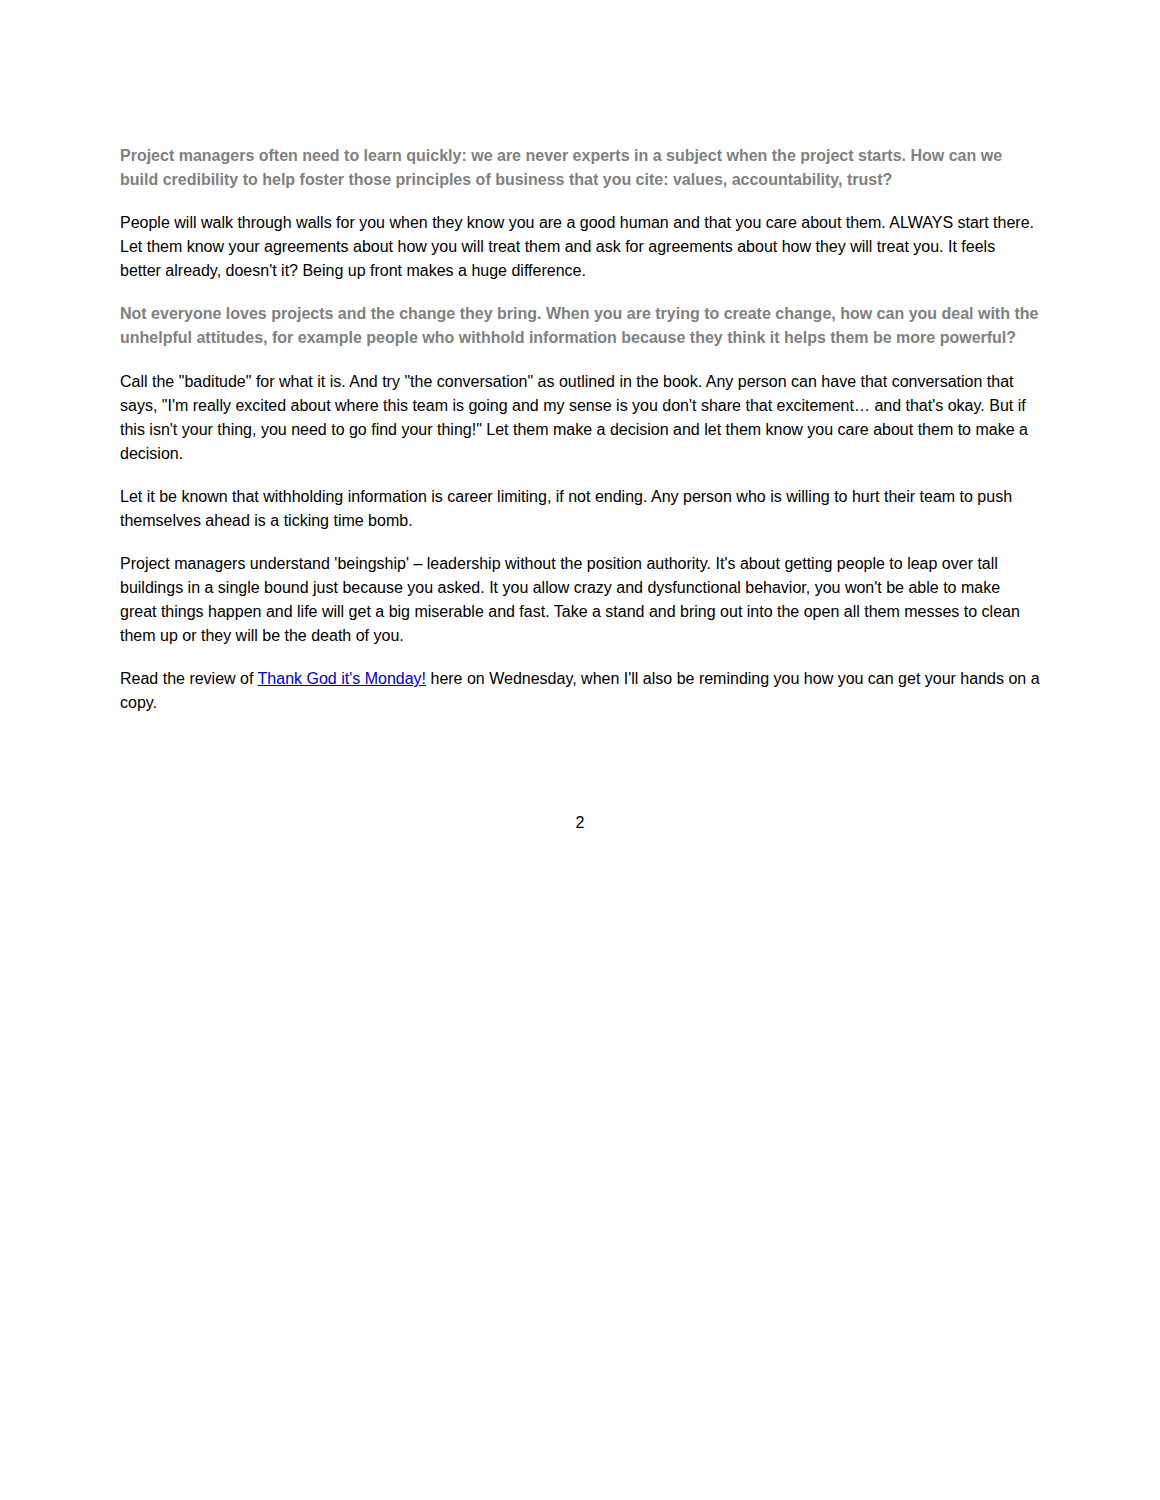Project managers often need to learn quickly: we are never experts in a subject when the project starts. How can we build credibility to help foster those principles of business that you cite: values, accountability, trust?
People will walk through walls for you when they know you are a good human and that you care about them. ALWAYS start there. Let them know your agreements about how you will treat them and ask for agreements about how they will treat you. It feels better already, doesn't it? Being up front makes a huge difference.
Not everyone loves projects and the change they bring. When you are trying to create change, how can you deal with the unhelpful attitudes, for example people who withhold information because they think it helps them be more powerful?
Call the "baditude" for what it is. And try "the conversation" as outlined in the book. Any person can have that conversation that says, "I'm really excited about where this team is going and my sense is you don't share that excitement… and that's okay. But if this isn't your thing, you need to go find your thing!" Let them make a decision and let them know you care about them to make a decision.
Let it be known that withholding information is career limiting, if not ending. Any person who is willing to hurt their team to push themselves ahead is a ticking time bomb.
Project managers understand 'beingship' – leadership without the position authority. It's about getting people to leap over tall buildings in a single bound just because you asked. It you allow crazy and dysfunctional behavior, you won't be able to make great things happen and life will get a big miserable and fast. Take a stand and bring out into the open all them messes to clean them up or they will be the death of you.
Read the review of Thank God it's Monday! here on Wednesday, when I'll also be reminding you how you can get your hands on a copy.
2